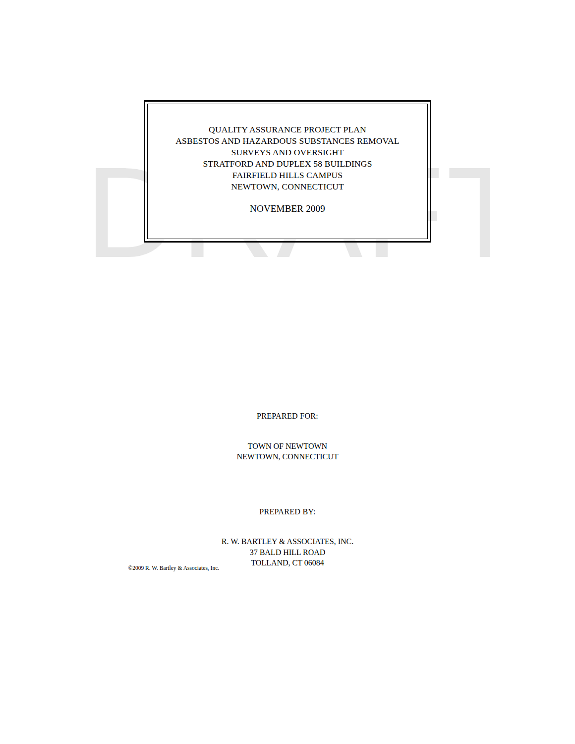DRAFT
Quality Assurance Project Plan
Asbestos and Hazardous Substances Removal
Surveys and Oversight
Stratford and Duplex 58 Buildings
Fairfield Hills Campus
Newtown, Connecticut
November 2009
Prepared For:
Town of Newtown
Newtown, Connecticut
Prepared By:
R. W. Bartley & Associates, Inc.
37 Bald Hill Road
Tolland, CT 06084
©2009 R. W. Bartley & Associates, Inc.